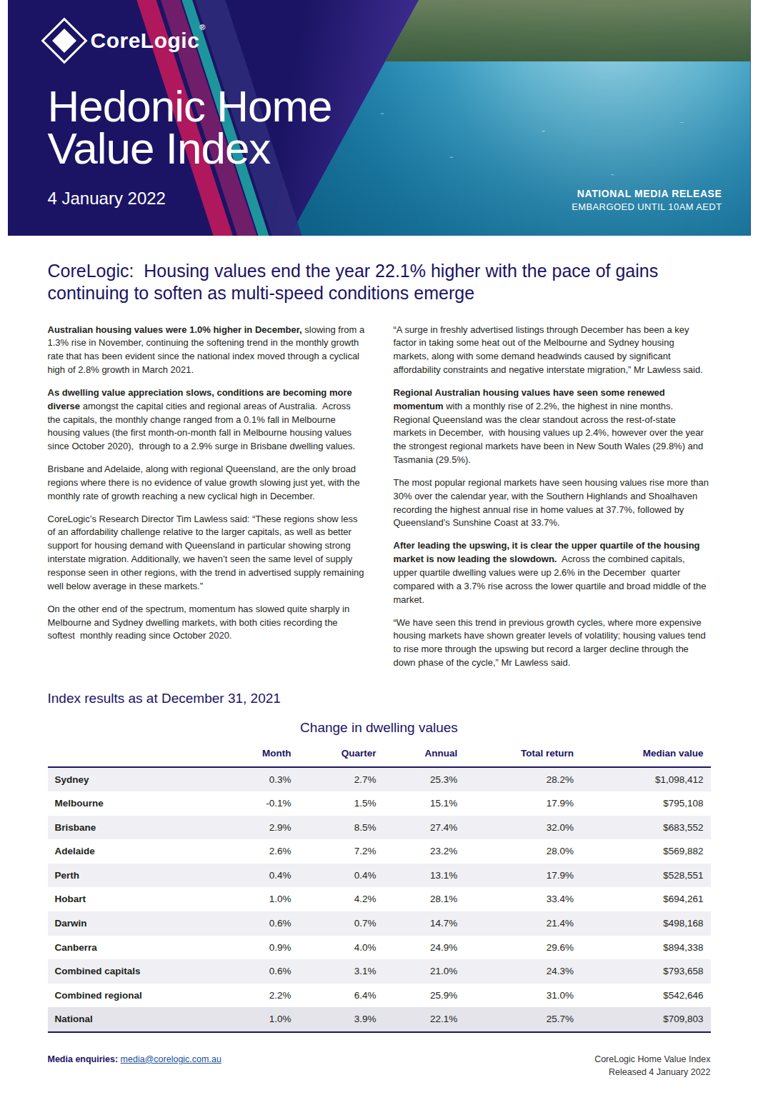CoreLogic®
Hedonic Home
Value Index
4 January 2022
NATIONAL MEDIA RELEASE
EMBARGOED UNTIL 10AM AEDT
CoreLogic: Housing values end the year 22.1% higher with the pace of gains continuing to soften as multi-speed conditions emerge
Australian housing values were 1.0% higher in December, slowing from a 1.3% rise in November, continuing the softening trend in the monthly growth rate that has been evident since the national index moved through a cyclical high of 2.8% growth in March 2021.
As dwelling value appreciation slows, conditions are becoming more diverse amongst the capital cities and regional areas of Australia. Across the capitals, the monthly change ranged from a 0.1% fall in Melbourne housing values (the first month-on-month fall in Melbourne housing values since October 2020), through to a 2.9% surge in Brisbane dwelling values.
Brisbane and Adelaide, along with regional Queensland, are the only broad regions where there is no evidence of value growth slowing just yet, with the monthly rate of growth reaching a new cyclical high in December.
CoreLogic’s Research Director Tim Lawless said: “These regions show less of an affordability challenge relative to the larger capitals, as well as better support for housing demand with Queensland in particular showing strong interstate migration. Additionally, we haven’t seen the same level of supply response seen in other regions, with the trend in advertised supply remaining well below average in these markets.”
On the other end of the spectrum, momentum has slowed quite sharply in Melbourne and Sydney dwelling markets, with both cities recording the softest monthly reading since October 2020.
“A surge in freshly advertised listings through December has been a key factor in taking some heat out of the Melbourne and Sydney housing markets, along with some demand headwinds caused by significant affordability constraints and negative interstate migration,” Mr Lawless said.
Regional Australian housing values have seen some renewed momentum with a monthly rise of 2.2%, the highest in nine months. Regional Queensland was the clear standout across the rest-of-state markets in December, with housing values up 2.4%, however over the year the strongest regional markets have been in New South Wales (29.8%) and Tasmania (29.5%).
The most popular regional markets have seen housing values rise more than 30% over the calendar year, with the Southern Highlands and Shoalhaven recording the highest annual rise in home values at 37.7%, followed by Queensland’s Sunshine Coast at 33.7%.
After leading the upswing, it is clear the upper quartile of the housing market is now leading the slowdown. Across the combined capitals, upper quartile dwelling values were up 2.6% in the December quarter compared with a 3.7% rise across the lower quartile and broad middle of the market.
“We have seen this trend in previous growth cycles, where more expensive housing markets have shown greater levels of volatility; housing values tend to rise more through the upswing but record a larger decline through the down phase of the cycle,” Mr Lawless said.
Index results as at December 31, 2021
Change in dwelling values
| | Month | Quarter | Annual | Total return | Median value |
| --- | --- | --- | --- | --- | --- |
| Sydney | 0.3% | 2.7% | 25.3% | 28.2% | $1,098,412 |
| Melbourne | -0.1% | 1.5% | 15.1% | 17.9% | $795,108 |
| Brisbane | 2.9% | 8.5% | 27.4% | 32.0% | $683,552 |
| Adelaide | 2.6% | 7.2% | 23.2% | 28.0% | $569,882 |
| Perth | 0.4% | 0.4% | 13.1% | 17.9% | $528,551 |
| Hobart | 1.0% | 4.2% | 28.1% | 33.4% | $694,261 |
| Darwin | 0.6% | 0.7% | 14.7% | 21.4% | $498,168 |
| Canberra | 0.9% | 4.0% | 24.9% | 29.6% | $894,338 |
| Combined capitals | 0.6% | 3.1% | 21.0% | 24.3% | $793,658 |
| Combined regional | 2.2% | 6.4% | 25.9% | 31.0% | $542,646 |
| National | 1.0% | 3.9% | 22.1% | 25.7% | $709,803 |
Media enquiries: media@corelogic.com.au
CoreLogic Home Value Index
Released 4 January 2022